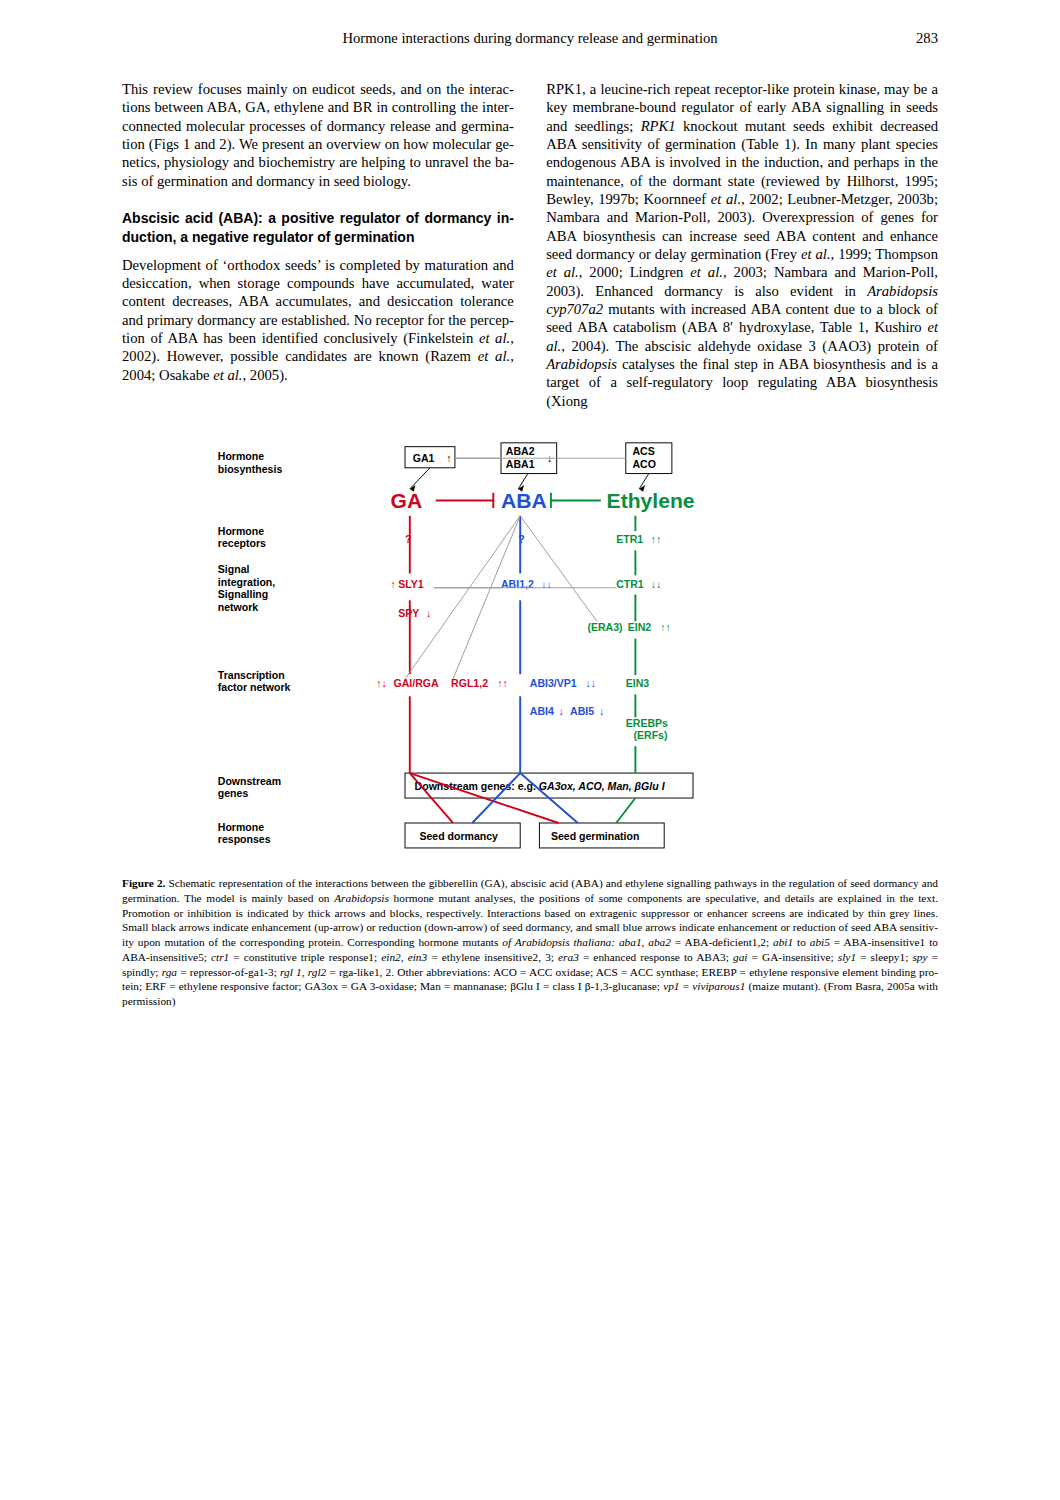Hormone interactions during dormancy release and germination 283
This review focuses mainly on eudicot seeds, and on the interactions between ABA, GA, ethylene and BR in controlling the interconnected molecular processes of dormancy release and germination (Figs 1 and 2). We present an overview on how molecular genetics, physiology and biochemistry are helping to unravel the basis of germination and dormancy in seed biology.
Abscisic acid (ABA): a positive regulator of dormancy induction, a negative regulator of germination
Development of ‘orthodox seeds’ is completed by maturation and desiccation, when storage compounds have accumulated, water content decreases, ABA accumulates, and desiccation tolerance and primary dormancy are established. No receptor for the perception of ABA has been identified conclusively (Finkelstein et al., 2002). However, possible candidates are known (Razem et al., 2004; Osakabe et al., 2005).
RPK1, a leucine-rich repeat receptor-like protein kinase, may be a key membrane-bound regulator of early ABA signalling in seeds and seedlings; RPK1 knockout mutant seeds exhibit decreased ABA sensitivity of germination (Table 1). In many plant species endogenous ABA is involved in the induction, and perhaps in the maintenance, of the dormant state (reviewed by Hilhorst, 1995; Bewley, 1997b; Koornneef et al., 2002; Leubner-Metzger, 2003b; Nambara and Marion-Poll, 2003). Overexpression of genes for ABA biosynthesis can increase seed ABA content and enhance seed dormancy or delay germination (Frey et al., 1999; Thompson et al., 2000; Lindgren et al., 2003; Nambara and Marion-Poll, 2003). Enhanced dormancy is also evident in Arabidopsis cyp707a2 mutants with increased ABA content due to a block of seed ABA catabolism (ABA 8′ hydroxylase, Table 1, Kushiro et al., 2004). The abscisic aldehyde oxidase 3 (AAO3) protein of Arabidopsis catalyses the final step in ABA biosynthesis and is a target of a self-regulatory loop regulating ABA biosynthesis (Xiong
Hormone biosynthesis Hormone receptors Signal integration, Signalling network Transcription factor network Downstream genes Hormone responses GA1 ↑ ABA2 ABA1 ↓ ACS ACO GA ABA Ethylene ? ? ETR1 ↑↑ ↑ SLY1 ABI1,2 ↓↓ CTR1 ↓↓ SPY ↓ (ERA3) EIN2 ↑↑ ↑↓ GAI/RGA RGL1,2 ↑↑ ABI3/VP1 ↓↓ EIN3 ABI4 ↓ ABI5 ↓ EREBPs (ERFs) Downstream genes: e.g. GA3ox, ACO, Man, βGlu I Seed dormancy Seed germination
Figure 2. Schematic representation of the interactions between the gibberellin (GA), abscisic acid (ABA) and ethylene signalling pathways in the regulation of seed dormancy and germination. The model is mainly based on Arabidopsis hormone mutant analyses, the positions of some components are speculative, and details are explained in the text. Promotion or inhibition is indicated by thick arrows and blocks, respectively. Interactions based on extragenic suppressor or enhancer screens are indicated by thin grey lines. Small black arrows indicate enhancement (up-arrow) or reduction (down-arrow) of seed dormancy, and small blue arrows indicate enhancement or reduction of seed ABA sensitivity upon mutation of the corresponding protein. Corresponding hormone mutants of Arabidopsis thaliana: aba1, aba2 = ABA-deficient1,2; abi1 to abi5 = ABA-insensitive1 to ABA-insensitive5; ctr1 = constitutive triple response1; ein2, ein3 = ethylene insensitive2, 3; era3 = enhanced response to ABA3; gai = GA-insensitive; sly1 = sleepy1; spy = spindly; rga = repressor-of-ga1-3; rgl 1, rgl2 = rga-like1, 2. Other abbreviations: ACO = ACC oxidase; ACS = ACC synthase; EREBP = ethylene responsive element binding protein; ERF = ethylene responsive factor; GA3ox = GA 3-oxidase; Man = mannanase; βGlu I = class I β-1,3-glucanase; vp1 = viviparous1 (maize mutant). (From Basra, 2005a with permission)